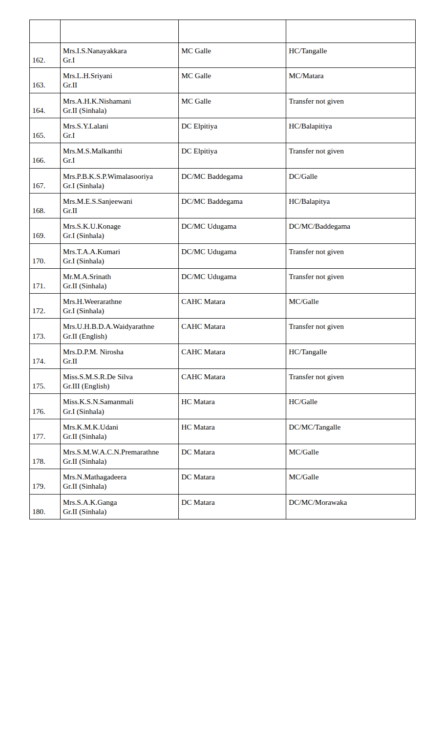| 162. | Mrs.I.S.Nanayakkara Gr.I | MC Galle | HC/Tangalle |
| 163. | Mrs.L.H.Sriyani Gr.II | MC Galle | MC/Matara |
| 164. | Mrs.A.H.K.Nishamani Gr.II (Sinhala) | MC Galle | Transfer not given |
| 165. | Mrs.S.Y.Lalani Gr.I | DC Elpitiya | HC/Balapitiya |
| 166. | Mrs.M.S.Malkanthi Gr.I | DC Elpitiya | Transfer not given |
| 167. | Mrs.P.B.K.S.P.Wimalasooriya Gr.I (Sinhala) | DC/MC Baddegama | DC/Galle |
| 168. | Mrs.M.E.S.Sanjeewani Gr.II | DC/MC Baddegama | HC/Balapitya |
| 169. | Mrs.S.K.U.Konage Gr.I (Sinhala) | DC/MC Udugama | DC/MC/Baddegama |
| 170. | Mrs.T.A.A.Kumari Gr.I (Sinhala) | DC/MC Udugama | Transfer not given |
| 171. | Mr.M.A.Srinath Gr.II (Sinhala) | DC/MC Udugama | Transfer not given |
| 172. | Mrs.H.Weerarathne Gr.I (Sinhala) | CAHC Matara | MC/Galle |
| 173. | Mrs.U.H.B.D.A.Waidyarathne Gr.II (English) | CAHC Matara | Transfer not given |
| 174. | Mrs.D.P.M. Nirosha Gr.II | CAHC Matara | HC/Tangalle |
| 175. | Miss.S.M.S.R.De Silva Gr.III (English) | CAHC Matara | Transfer not given |
| 176. | Miss.K.S.N.Samanmali Gr.I (Sinhala) | HC Matara | HC/Galle |
| 177. | Mrs.K.M.K.Udani Gr.II (Sinhala) | HC Matara | DC/MC/Tangalle |
| 178. | Mrs.S.M.W.A.C.N.Premarathne Gr.II (Sinhala) | DC Matara | MC/Galle |
| 179. | Mrs.N.Mathagadeera Gr.II (Sinhala) | DC Matara | MC/Galle |
| 180. | Mrs.S.A.K.Ganga Gr.II (Sinhala) | DC Matara | DC/MC/Morawaka |